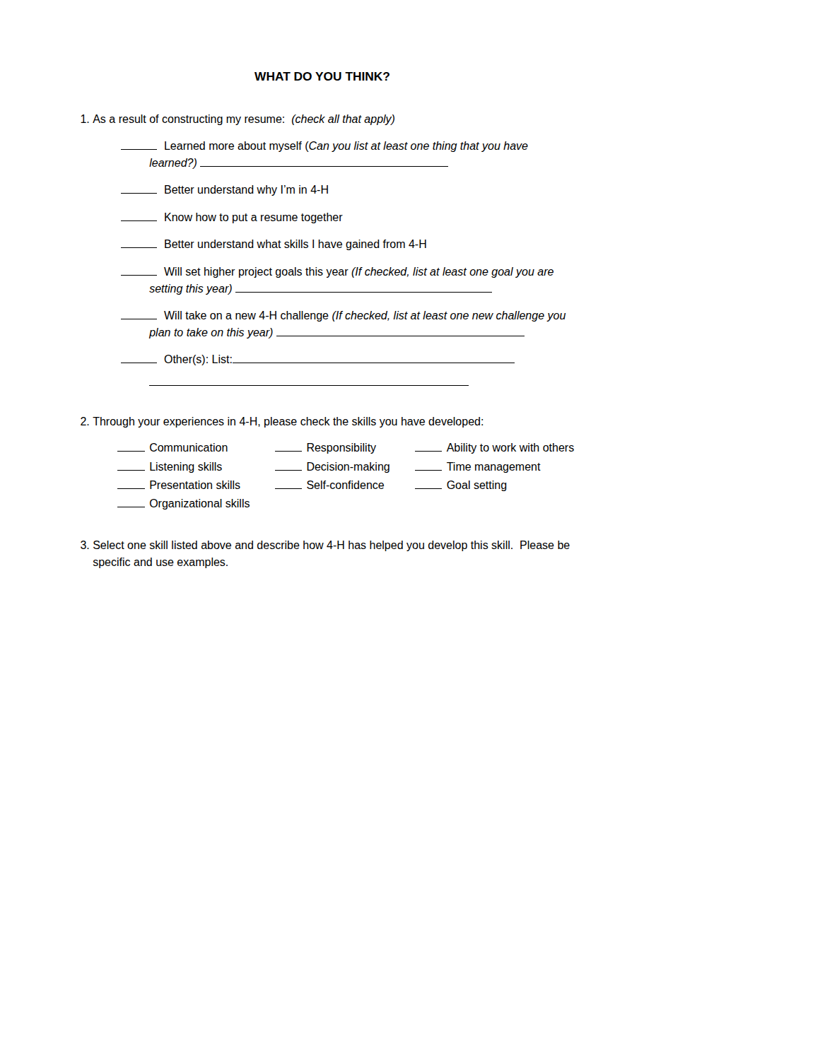WHAT DO YOU THINK?
As a result of constructing my resume: (check all that apply)
Learned more about myself (Can you list at least one thing that you have learned?)
Better understand why I’m in 4-H
Know how to put a resume together
Better understand what skills I have gained from 4-H
Will set higher project goals this year (If checked, list at least one goal you are setting this year)
Will take on a new 4-H challenge (If checked, list at least one new challenge you plan to take on this year)
Other(s): List:
Through your experiences in 4-H, please check the skills you have developed:
| Communication | Responsibility | Ability to work with others |
| Listening skills | Decision-making | Time management |
| Presentation skills | Self-confidence | Goal setting |
| Organizational skills | | |
Select one skill listed above and describe how 4-H has helped you develop this skill. Please be specific and use examples.